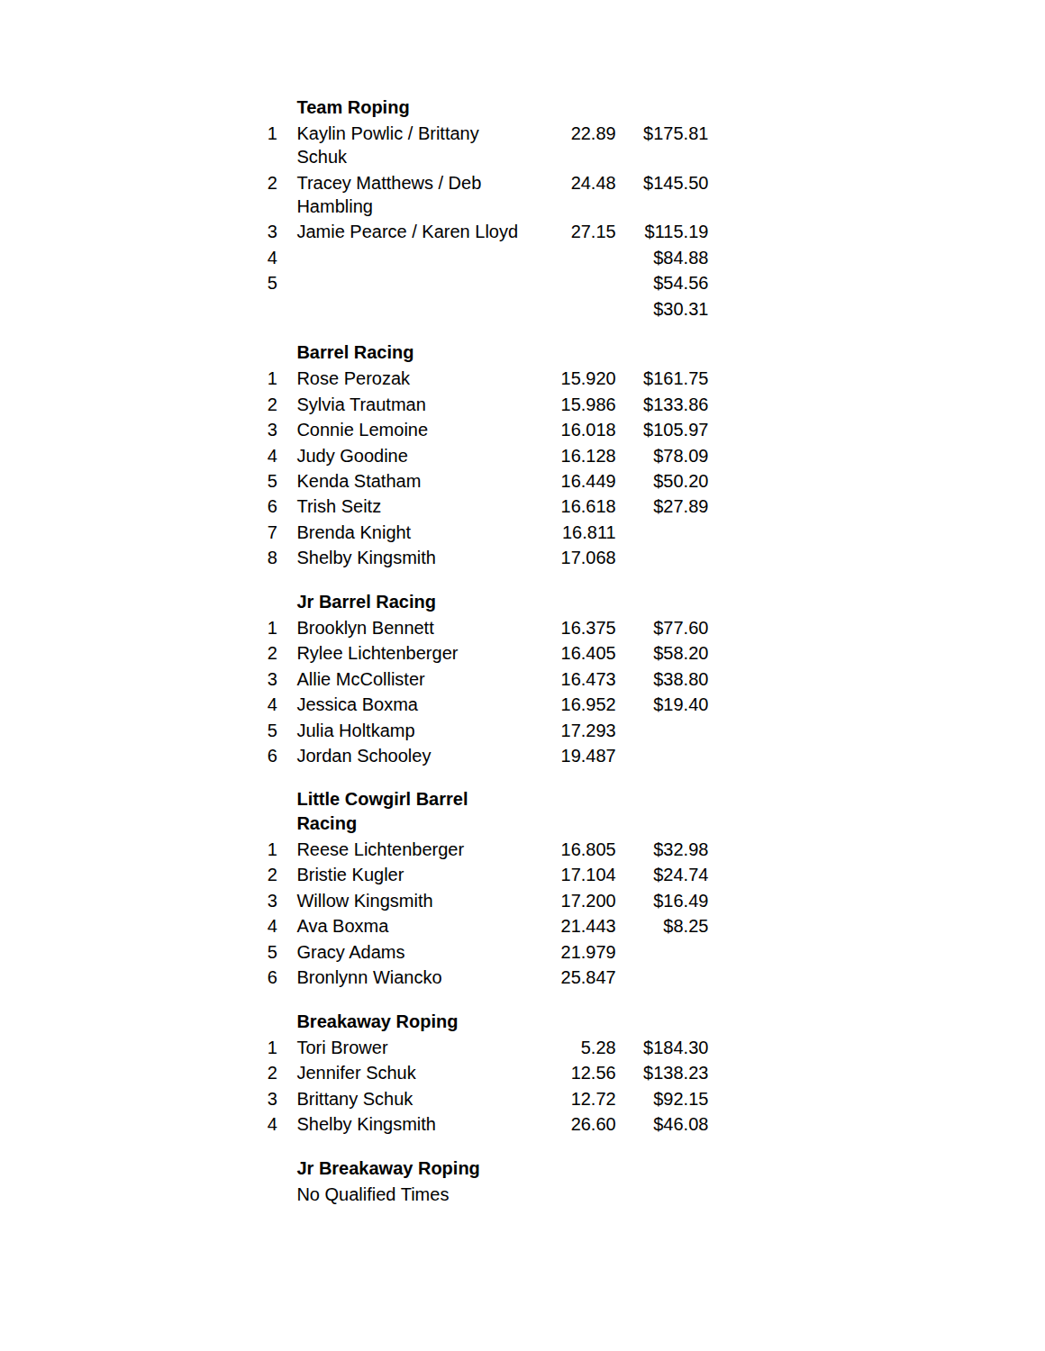| | Team Roping | | |
| 1 | Kaylin Powlic / Brittany Schuk | 22.89 | $175.81 |
| 2 | Tracey Matthews / Deb Hambling | 24.48 | $145.50 |
| 3 | Jamie Pearce / Karen Lloyd | 27.15 | $115.19 |
| 4 | | | $84.88 |
| 5 | | | $54.56 |
| | | | $30.31 |
| | Barrel Racing | | |
| 1 | Rose Perozak | 15.920 | $161.75 |
| 2 | Sylvia Trautman | 15.986 | $133.86 |
| 3 | Connie Lemoine | 16.018 | $105.97 |
| 4 | Judy Goodine | 16.128 | $78.09 |
| 5 | Kenda Statham | 16.449 | $50.20 |
| 6 | Trish Seitz | 16.618 | $27.89 |
| 7 | Brenda Knight | 16.811 | |
| 8 | Shelby Kingsmith | 17.068 | |
| | Jr Barrel Racing | | |
| 1 | Brooklyn Bennett | 16.375 | $77.60 |
| 2 | Rylee Lichtenberger | 16.405 | $58.20 |
| 3 | Allie McCollister | 16.473 | $38.80 |
| 4 | Jessica Boxma | 16.952 | $19.40 |
| 5 | Julia Holtkamp | 17.293 | |
| 6 | Jordan Schooley | 19.487 | |
| | Little Cowgirl Barrel Racing | | |
| 1 | Reese Lichtenberger | 16.805 | $32.98 |
| 2 | Bristie Kugler | 17.104 | $24.74 |
| 3 | Willow Kingsmith | 17.200 | $16.49 |
| 4 | Ava Boxma | 21.443 | $8.25 |
| 5 | Gracy Adams | 21.979 | |
| 6 | Bronlynn Wiancko | 25.847 | |
| | Breakaway Roping | | |
| 1 | Tori Brower | 5.28 | $184.30 |
| 2 | Jennifer Schuk | 12.56 | $138.23 |
| 3 | Brittany Schuk | 12.72 | $92.15 |
| 4 | Shelby Kingsmith | 26.60 | $46.08 |
| | Jr Breakaway Roping | | |
| | No Qualified Times | | |